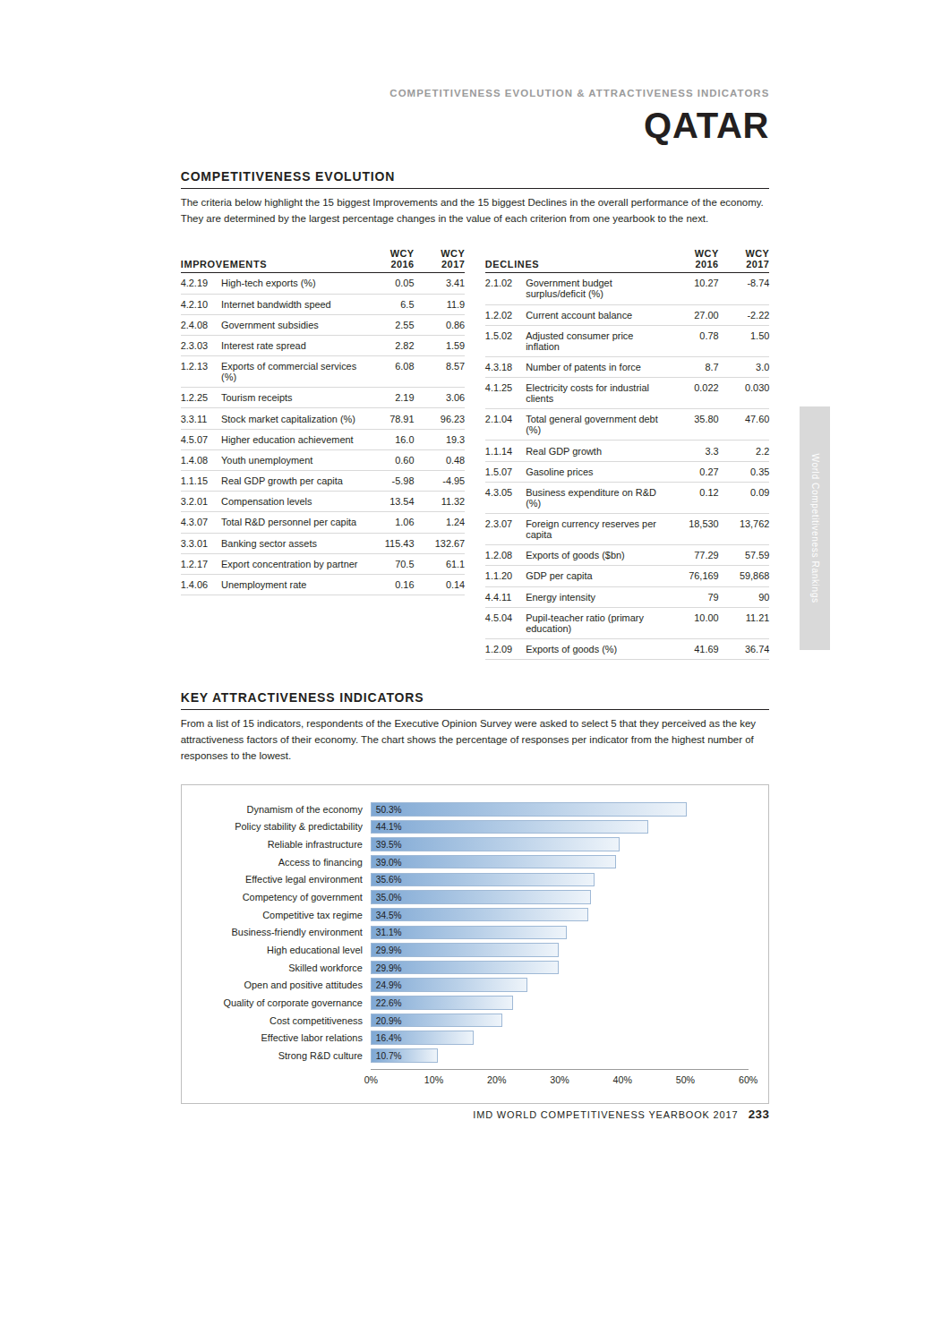Competitiveness Evolution & Attractiveness Indicators
QATAR
Competitiveness Evolution
The criteria below highlight the 15 biggest Improvements and the 15 biggest Declines in the overall performance of the economy. They are determined by the largest percentage changes in the value of each criterion from one yearbook to the next.
| | WCY | WCY |
| --- | --- | --- |
| Improvements | 2016 | 2017 |
| 4.2.19 | High-tech exports (%) | 0.05 | 3.41 |
| 4.2.10 | Internet bandwidth speed | 6.5 | 11.9 |
| 2.4.08 | Government subsidies | 2.55 | 0.86 |
| 2.3.03 | Interest rate spread | 2.82 | 1.59 |
| 1.2.13 | Exports of commercial services (%) | 6.08 | 8.57 |
| 1.2.25 | Tourism receipts | 2.19 | 3.06 |
| 3.3.11 | Stock market capitalization (%) | 78.91 | 96.23 |
| 4.5.07 | Higher education achievement | 16.0 | 19.3 |
| 1.4.08 | Youth unemployment | 0.60 | 0.48 |
| 1.1.15 | Real GDP growth per capita | -5.98 | -4.95 |
| 3.2.01 | Compensation levels | 13.54 | 11.32 |
| 4.3.07 | Total R&D personnel per capita | 1.06 | 1.24 |
| 3.3.01 | Banking sector assets | 115.43 | 132.67 |
| 1.2.17 | Export concentration by partner | 70.5 | 61.1 |
| 1.4.06 | Unemployment rate | 0.16 | 0.14 |
| | WCY | WCY |
| --- | --- | --- |
| Declines | 2016 | 2017 |
| 2.1.02 | Government budget surplus/deficit (%) | 10.27 | -8.74 |
| 1.2.02 | Current account balance | 27.00 | -2.22 |
| 1.5.02 | Adjusted consumer price inflation | 0.78 | 1.50 |
| 4.3.18 | Number of patents in force | 8.7 | 3.0 |
| 4.1.25 | Electricity costs for industrial clients | 0.022 | 0.030 |
| 2.1.04 | Total general government debt (%) | 35.80 | 47.60 |
| 1.1.14 | Real GDP growth | 3.3 | 2.2 |
| 1.5.07 | Gasoline prices | 0.27 | 0.35 |
| 4.3.05 | Business expenditure on R&D (%) | 0.12 | 0.09 |
| 2.3.07 | Foreign currency reserves per capita | 18,530 | 13,762 |
| 1.2.08 | Exports of goods ($bn) | 77.29 | 57.59 |
| 1.1.20 | GDP per capita | 76,169 | 59,868 |
| 4.4.11 | Energy intensity | 79 | 90 |
| 4.5.04 | Pupil-teacher ratio (primary education) | 10.00 | 11.21 |
| 1.2.09 | Exports of goods (%) | 41.69 | 36.74 |
Key Attractiveness Indicators
From a list of 15 indicators, respondents of the Executive Opinion Survey were asked to select 5 that they perceived as the key attractiveness factors of their economy. The chart shows the percentage of responses per indicator from the highest number of responses to the lowest.
Dynamism of the economy
50.3%
Policy stability & predictability
44.1%
Reliable infrastructure
39.5%
Access to financing
39.0%
Effective legal environment
35.6%
Competency of government
35.0%
Competitive tax regime
34.5%
Business-friendly environment
31.1%
High educational level
29.9%
Skilled workforce
29.9%
Open and positive attitudes
24.9%
Quality of corporate governance
22.6%
Cost competitiveness
20.9%
Effective labor relations
16.4%
Strong R&D culture
10.7%
0% 10% 20% 30% 40% 50% 60%
World Competitiveness Rankings
IMD World Competitiveness Yearbook 2017
233